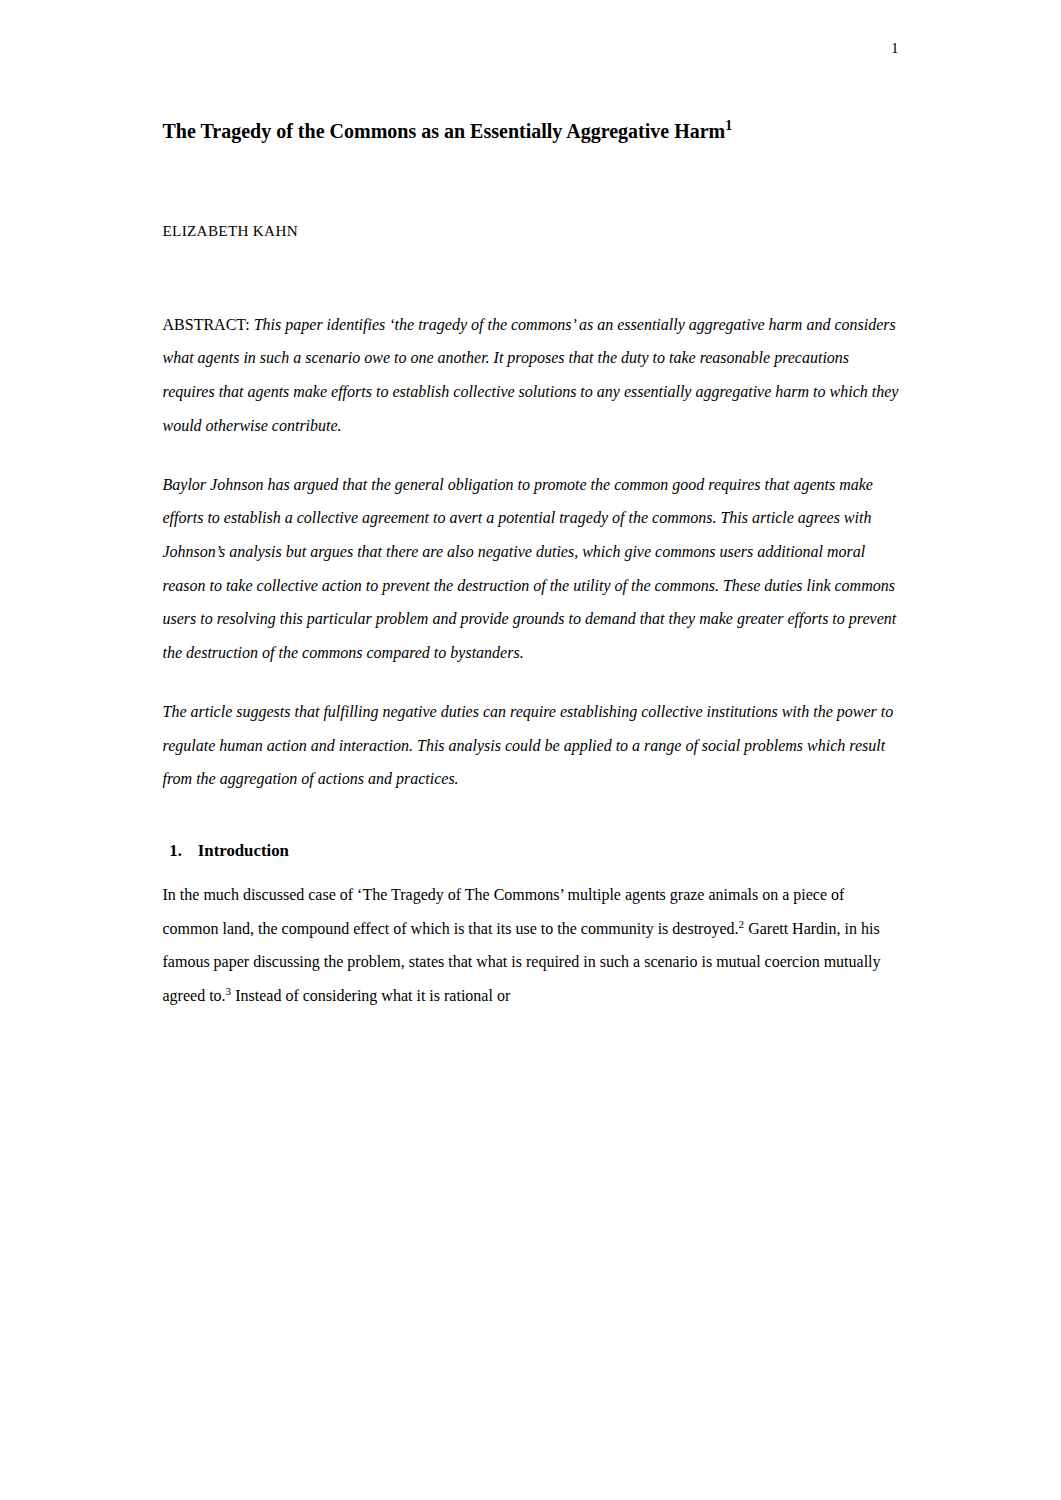1
The Tragedy of the Commons as an Essentially Aggregative Harm1
ELIZABETH KAHN
ABSTRACT: This paper identifies ‘the tragedy of the commons’ as an essentially aggregative harm and considers what agents in such a scenario owe to one another. It proposes that the duty to take reasonable precautions requires that agents make efforts to establish collective solutions to any essentially aggregative harm to which they would otherwise contribute.
Baylor Johnson has argued that the general obligation to promote the common good requires that agents make efforts to establish a collective agreement to avert a potential tragedy of the commons. This article agrees with Johnson’s analysis but argues that there are also negative duties, which give commons users additional moral reason to take collective action to prevent the destruction of the utility of the commons. These duties link commons users to resolving this particular problem and provide grounds to demand that they make greater efforts to prevent the destruction of the commons compared to bystanders.
The article suggests that fulfilling negative duties can require establishing collective institutions with the power to regulate human action and interaction. This analysis could be applied to a range of social problems which result from the aggregation of actions and practices.
1. Introduction
In the much discussed case of ‘The Tragedy of The Commons’ multiple agents graze animals on a piece of common land, the compound effect of which is that its use to the community is destroyed.2 Garett Hardin, in his famous paper discussing the problem, states that what is required in such a scenario is mutual coercion mutually agreed to.3 Instead of considering what it is rational or